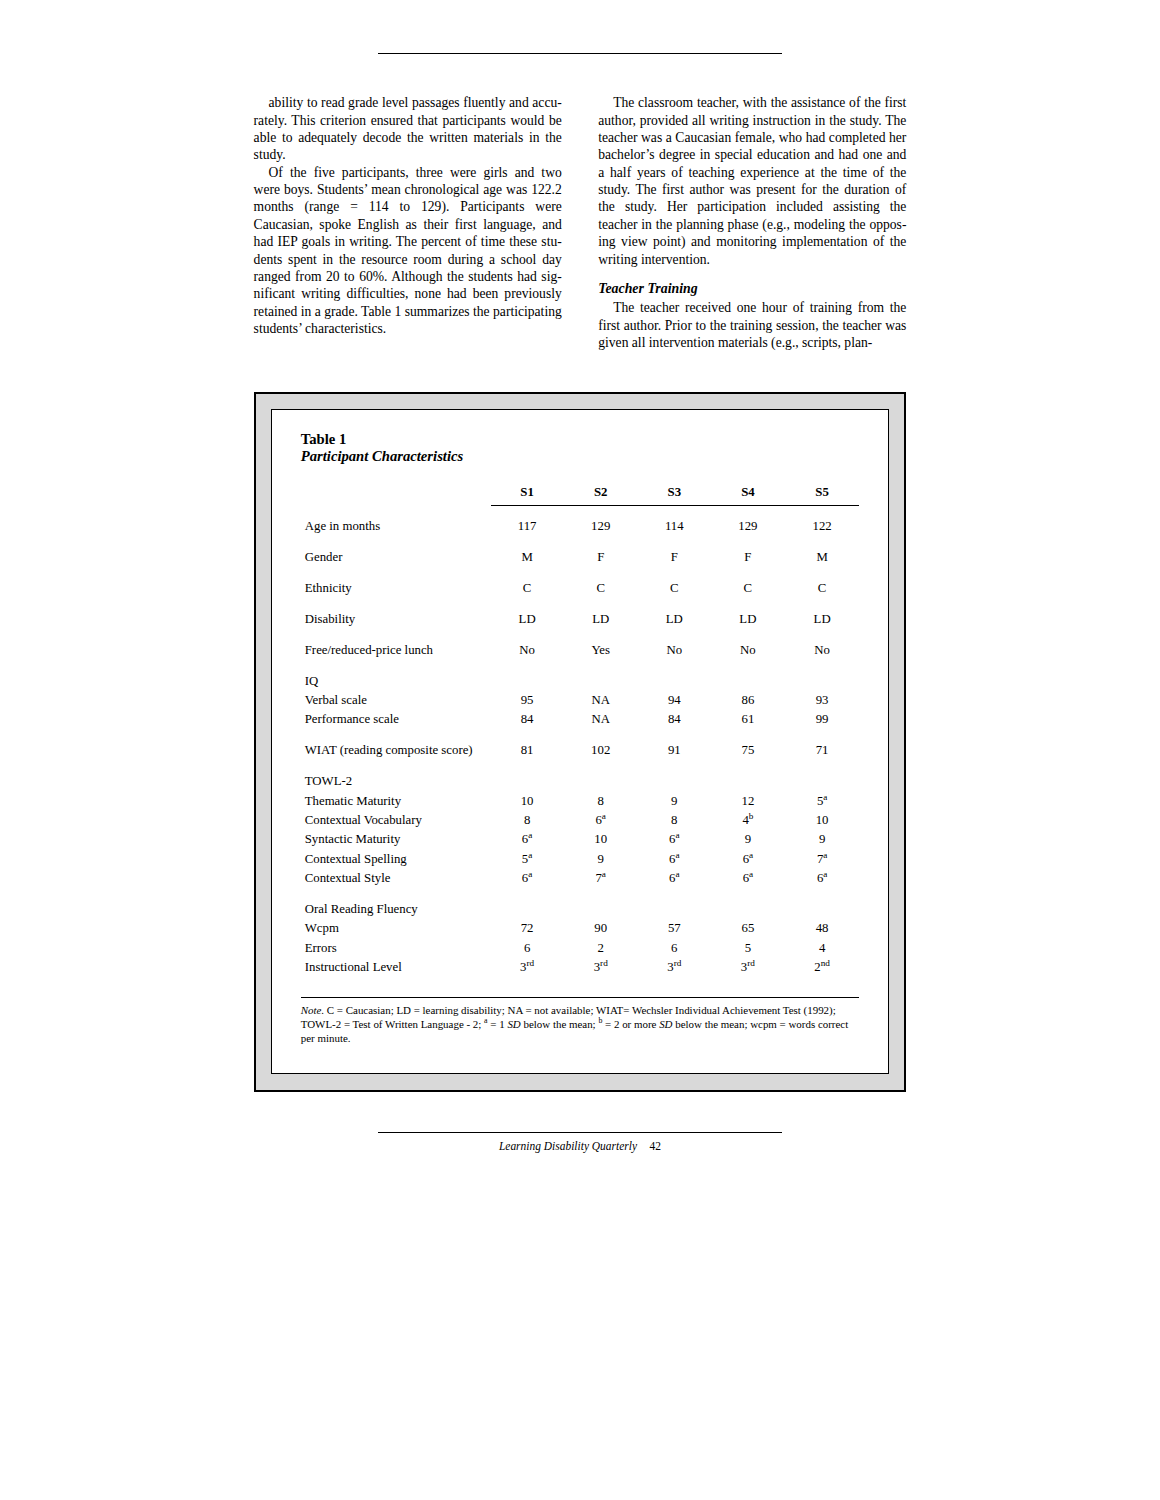ability to read grade level passages fluently and accurately. This criterion ensured that participants would be able to adequately decode the written materials in the study.
Of the five participants, three were girls and two were boys. Students’ mean chronological age was 122.2 months (range = 114 to 129). Participants were Caucasian, spoke English as their first language, and had IEP goals in writing. The percent of time these students spent in the resource room during a school day ranged from 20 to 60%. Although the students had significant writing difficulties, none had been previously retained in a grade. Table 1 summarizes the participating students’ characteristics.
The classroom teacher, with the assistance of the first author, provided all writing instruction in the study. The teacher was a Caucasian female, who had completed her bachelor’s degree in special education and had one and a half years of teaching experience at the time of the study. The first author was present for the duration of the study. Her participation included assisting the teacher in the planning phase (e.g., modeling the opposing view point) and monitoring implementation of the writing intervention.
Teacher Training
The teacher received one hour of training from the first author. Prior to the training session, the teacher was given all intervention materials (e.g., scripts, plan-
Table 1
Participant Characteristics
| | S1 | S2 | S3 | S4 | S5 |
| --- | --- | --- | --- | --- | --- |
| Age in months | 117 | 129 | 114 | 129 | 122 |
| Gender | M | F | F | F | M |
| Ethnicity | C | C | C | C | C |
| Disability | LD | LD | LD | LD | LD |
| Free/reduced-price lunch | No | Yes | No | No | No |
| IQ | | | | | |
| Verbal scale | 95 | NA | 94 | 86 | 93 |
| Performance scale | 84 | NA | 84 | 61 | 99 |
| WIAT (reading composite score) | 81 | 102 | 91 | 75 | 71 |
| TOWL-2 | | | | | |
| Thematic Maturity | 10 | 8 | 9 | 12 | 5 a |
| Contextual Vocabulary | 8 | 6 a | 8 | 4 b | 10 |
| Syntactic Maturity | 6 a | 10 | 6 a | 9 | 9 |
| Contextual Spelling | 5 a | 9 | 6 a | 6 a | 7 a |
| Contextual Style | 6 a | 7 a | 6 a | 6 a | 6 a |
| Oral Reading Fluency | | | | | |
| Wcpm | 72 | 90 | 57 | 65 | 48 |
| Errors | 6 | 2 | 6 | 5 | 4 |
| Instructional Level | 3 rd | 3 rd | 3 rd | 3 rd | 2 nd |
Note. C = Caucasian; LD = learning disability; NA = not available; WIAT= Wechsler Individual Achievement Test (1992); TOWL-2 = Test of Written Language - 2; a = 1 SD below the mean; b = 2 or more SD below the mean; wcpm = words correct per minute.
Learning Disability Quarterly42